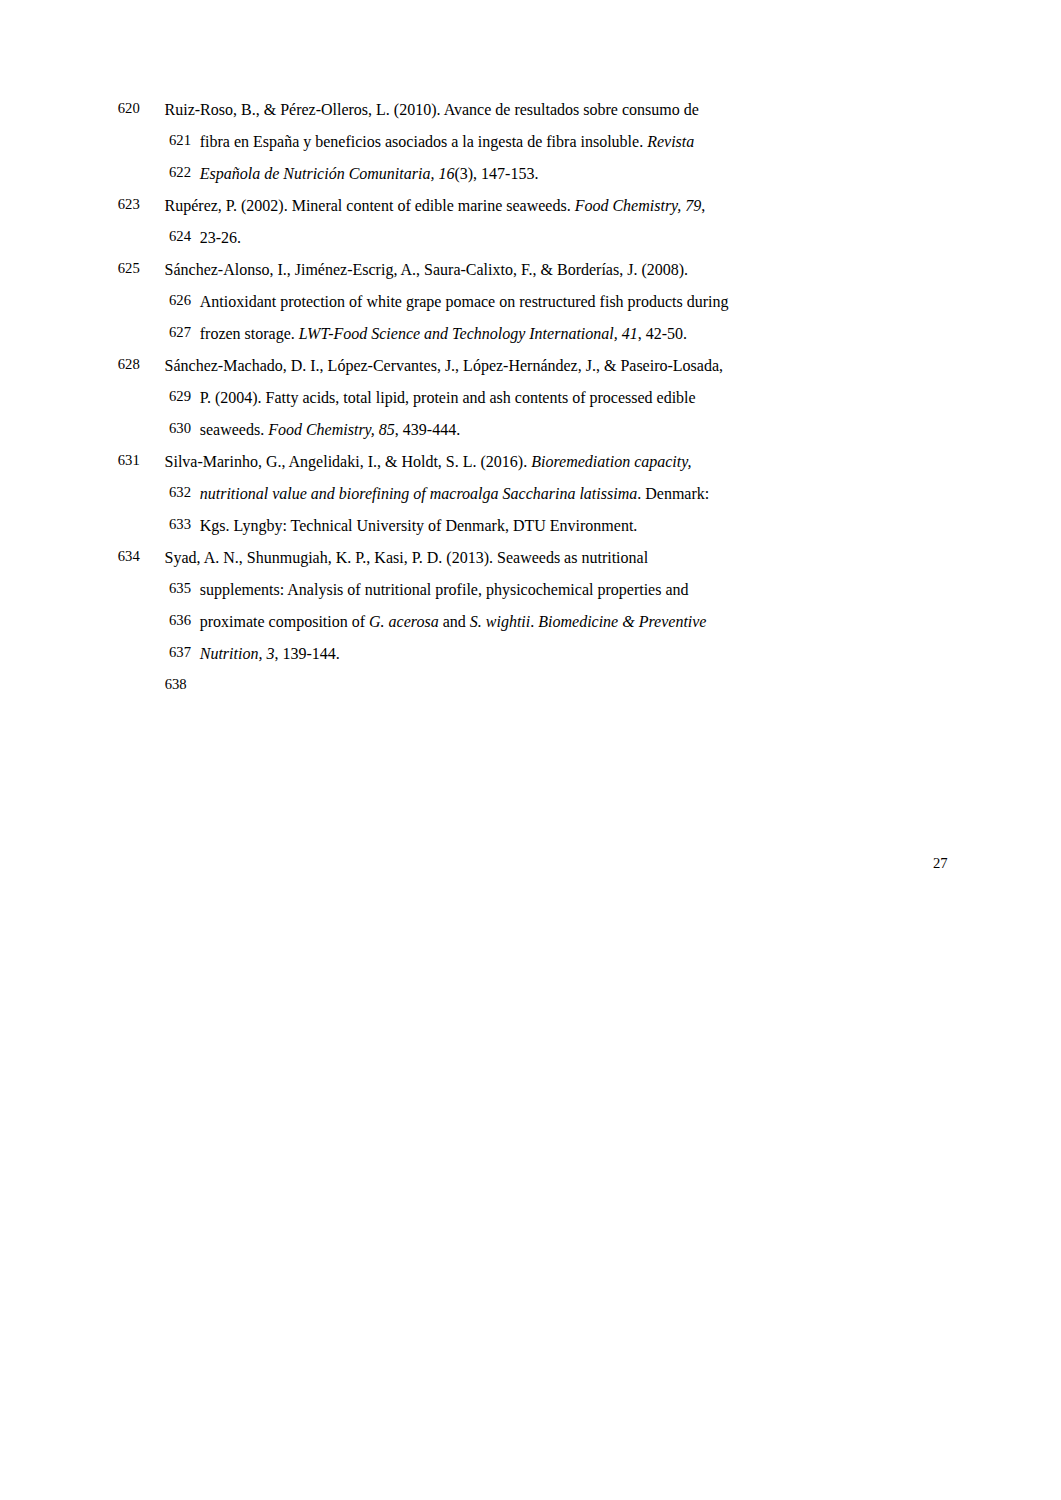Ruiz-Roso, B., & Pérez-Olleros, L. (2010). Avance de resultados sobre consumo de fibra en España y beneficios asociados a la ingesta de fibra insoluble. Revista Española de Nutrición Comunitaria, 16(3), 147-153.
Rupérez, P. (2002). Mineral content of edible marine seaweeds. Food Chemistry, 79, 23-26.
Sánchez-Alonso, I., Jiménez-Escrig, A., Saura-Calixto, F., & Borderías, J. (2008). Antioxidant protection of white grape pomace on restructured fish products during frozen storage. LWT-Food Science and Technology International, 41, 42-50.
Sánchez-Machado, D. I., López-Cervantes, J., López-Hernández, J., & Paseiro-Losada, P. (2004). Fatty acids, total lipid, protein and ash contents of processed edible seaweeds. Food Chemistry, 85, 439-444.
Silva-Marinho, G., Angelidaki, I., & Holdt, S. L. (2016). Bioremediation capacity, nutritional value and biorefining of macroalga Saccharina latissima. Denmark: Kgs. Lyngby: Technical University of Denmark, DTU Environment.
Syad, A. N., Shunmugiah, K. P., Kasi, P. D. (2013). Seaweeds as nutritional supplements: Analysis of nutritional profile, physicochemical properties and proximate composition of G. acerosa and S. wightii. Biomedicine & Preventive Nutrition, 3, 139-144.
27